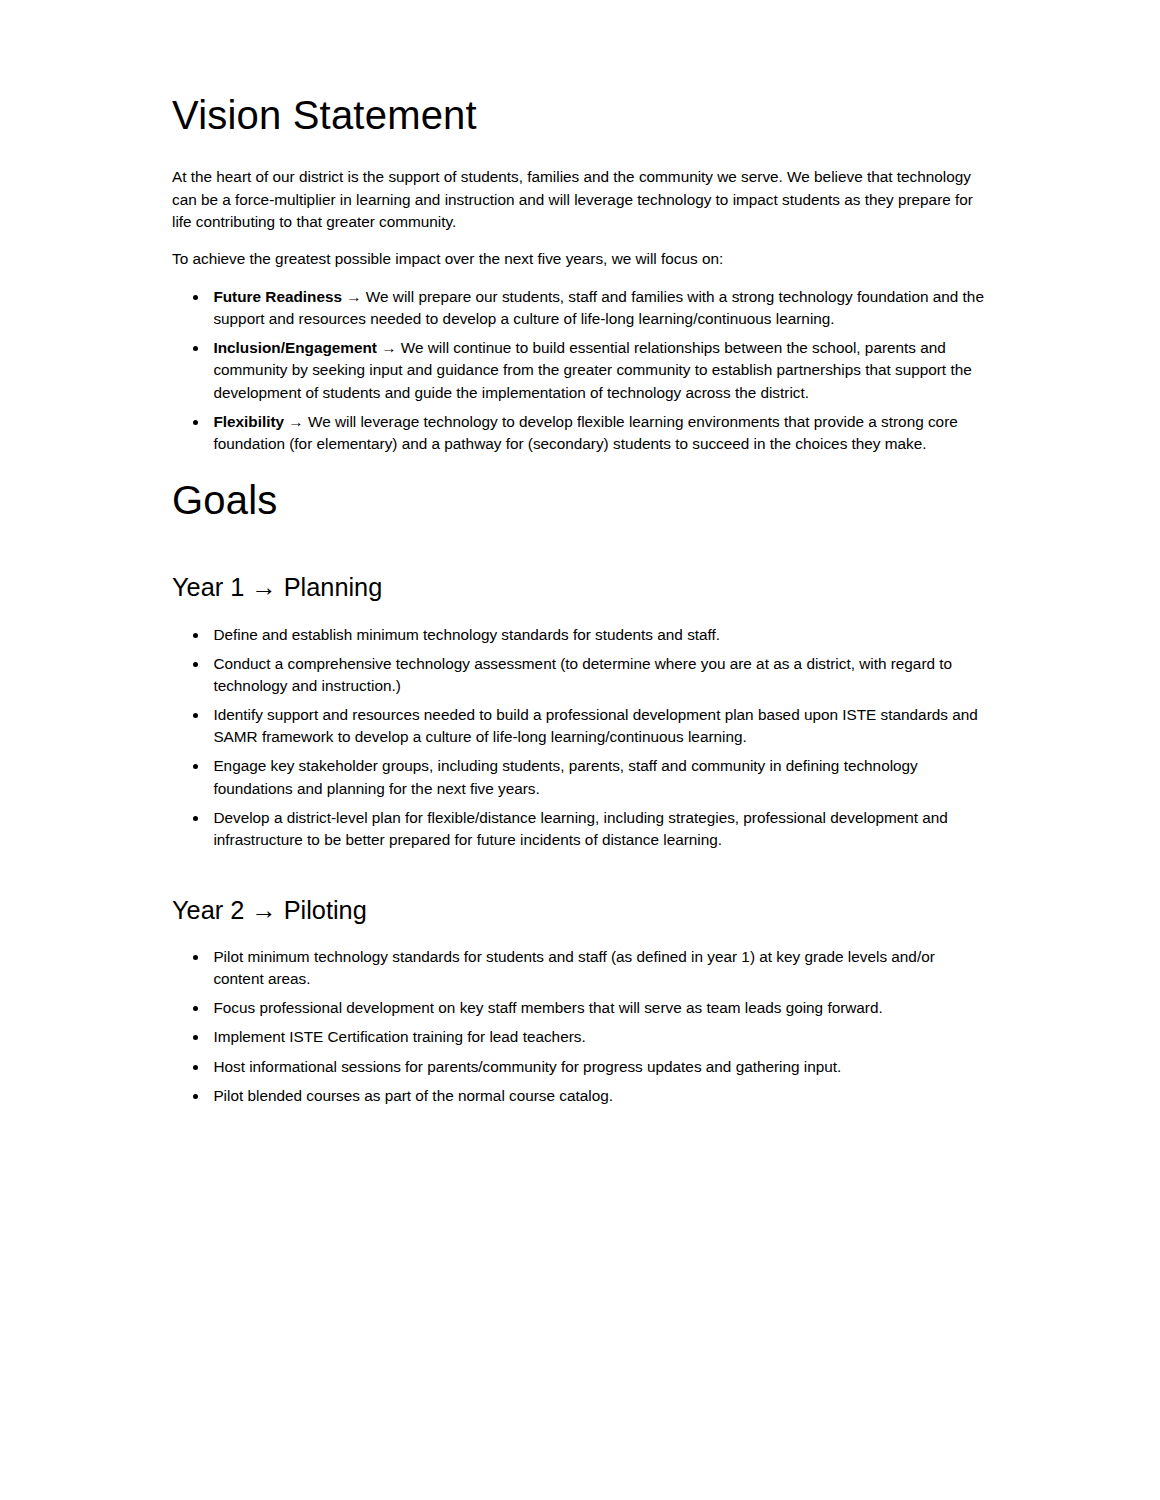Vision Statement
At the heart of our district is the support of students, families and the community we serve. We believe that technology can be a force-multiplier in learning and instruction and will leverage technology to impact students as they prepare for life contributing to that greater community.
To achieve the greatest possible impact over the next five years, we will focus on:
Future Readiness → We will prepare our students, staff and families with a strong technology foundation and the support and resources needed to develop a culture of life-long learning/continuous learning.
Inclusion/Engagement → We will continue to build essential relationships between the school, parents and community by seeking input and guidance from the greater community to establish partnerships that support the development of students and guide the implementation of technology across the district.
Flexibility → We will leverage technology to develop flexible learning environments that provide a strong core foundation (for elementary) and a pathway for (secondary) students to succeed in the choices they make.
Goals
Year 1 → Planning
Define and establish minimum technology standards for students and staff.
Conduct a comprehensive technology assessment (to determine where you are at as a district, with regard to technology and instruction.)
Identify support and resources needed to build a professional development plan based upon ISTE standards and SAMR framework to develop a culture of life-long learning/continuous learning.
Engage key stakeholder groups, including students, parents, staff and community in defining technology foundations and planning for the next five years.
Develop a district-level plan for flexible/distance learning, including strategies, professional development and infrastructure to be better prepared for future incidents of distance learning.
Year 2 → Piloting
Pilot minimum technology standards for students and staff (as defined in year 1) at key grade levels and/or content areas.
Focus professional development on key staff members that will serve as team leads going forward.
Implement ISTE Certification training for lead teachers.
Host informational sessions for parents/community for progress updates and gathering input.
Pilot blended courses as part of the normal course catalog.